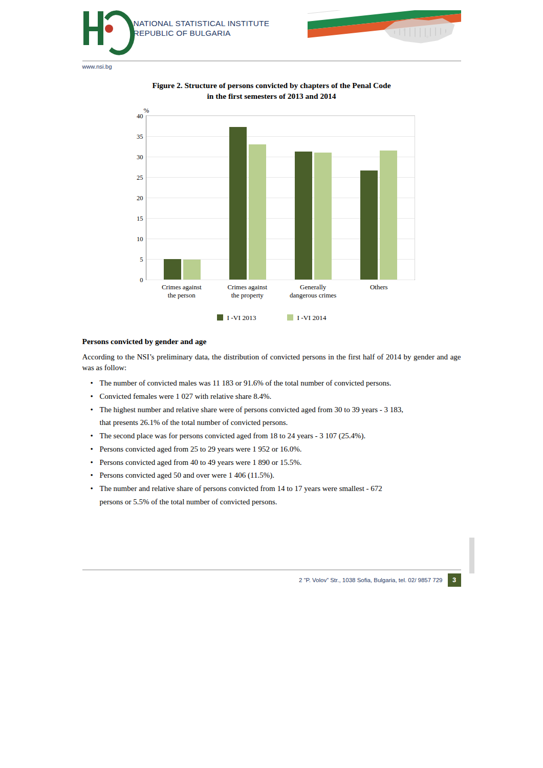NATIONAL STATISTICAL INSTITUTE REPUBLIC OF BULGARIA
www.nsi.bg
Figure 2. Structure of persons convicted by chapters of the Penal Code
in the first semesters of 2013 and 2014
%
40
35
30
25
20
15
10
5
0
Crimes against
the person
Crimes against
the property
Generally
dangerous crimes
Others
I -VI 2013
I -VI 2014
Persons convicted by gender and age
According to the NSI’s preliminary data, the distribution of convicted persons in the first half of 2014 by gender and age was as follow:
The number of convicted males was 11 183 or 91.6% of the total number of convicted persons.
Convicted females were 1 027 with relative share 8.4%.
The highest number and relative share were of persons convicted aged from 30 to 39 years - 3 183,
that presents 26.1% of the total number of convicted persons.
The second place was for persons convicted aged from 18 to 24 years - 3 107 (25.4%).
Persons convicted aged from 25 to 29 years were 1 952 or 16.0%.
Persons convicted aged from 40 to 49 years were 1 890 or 15.5%.
Persons convicted aged 50 and over were 1 406 (11.5%).
The number and relative share of persons convicted from 14 to 17 years were smallest - 672
persons or 5.5% of the total number of convicted persons.
2 “P. Volov” Str., 1038 Sofia, Bulgaria, tel. 02/ 9857 729 3